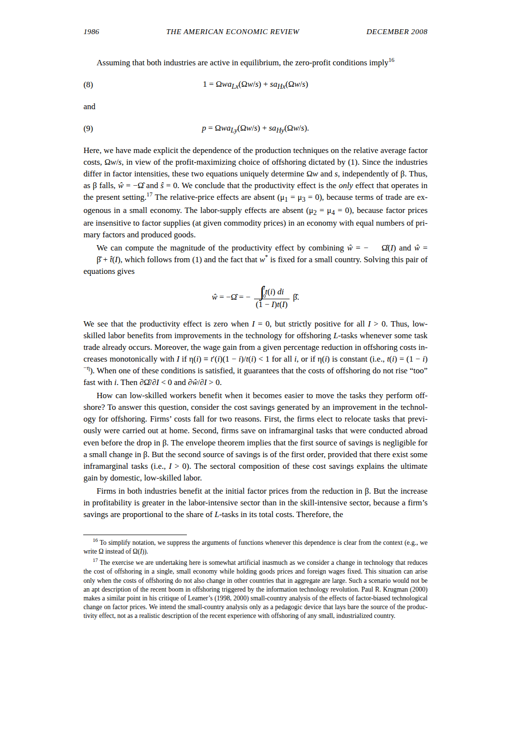1986 THE AMERICAN ECONOMIC REVIEW DECEMBER 2008
Assuming that both industries are active in equilibrium, the zero-profit conditions imply16
(8)
1 = ΩwaLx(Ωw/s) + saHx(Ωw/s)
and
(9)
p = ΩwaLy(Ωw/s) + saHy(Ωw/s).
Here, we have made explicit the dependence of the production techniques on the relative average factor costs, Ωw/s, in view of the profit-maximizing choice of offshoring dictated by (1). Since the industries differ in factor intensities, these two equations uniquely determine Ωw and s, independently of β. Thus, as β falls, ŵ = −Ω̂ and ŝ = 0. We conclude that the productivity effect is the only effect that operates in the present setting.17 The relative-price effects are absent (μ1 = μ3 = 0), because terms of trade are exogenous in a small economy. The labor-supply effects are absent (μ2 = μ4 = 0), because factor prices are insensitive to factor supplies (at given commodity prices) in an economy with equal numbers of primary factors and produced goods.
We can compute the magnitude of the productivity effect by combining ŵ = −Ω̂(I) and ŵ = β̂ + t̂(I), which follows from (1) and the fact that w* is fixed for a small country. Solving this pair of equations gives
ŵ = −Ω̂ = − ∫I 0 t(i) di (1 − I)t(I) β̂.
We see that the productivity effect is zero when I = 0, but strictly positive for all I > 0. Thus, low-skilled labor benefits from improvements in the technology for offshoring L-tasks whenever some task trade already occurs. Moreover, the wage gain from a given percentage reduction in offshoring costs increases monotonically with I if η(i) ≡ t′(i)(1 − i)/t(i) < 1 for all i, or if η(i) is constant (i.e., t(i) = (1 − i)−η). When one of these conditions is satisfied, it guarantees that the costs of offshoring do not rise “too” fast with i. Then ∂Ω̂/∂I < 0 and ∂ŵ/∂I > 0.
How can low-skilled workers benefit when it becomes easier to move the tasks they perform offshore? To answer this question, consider the cost savings generated by an improvement in the technology for offshoring. Firms’ costs fall for two reasons. First, the firms elect to relocate tasks that previously were carried out at home. Second, firms save on inframarginal tasks that were conducted abroad even before the drop in β. The envelope theorem implies that the first source of savings is negligible for a small change in β. But the second source of savings is of the first order, provided that there exist some inframarginal tasks (i.e., I > 0). The sectoral composition of these cost savings explains the ultimate gain by domestic, low-skilled labor.
Firms in both industries benefit at the initial factor prices from the reduction in β. But the increase in profitability is greater in the labor-intensive sector than in the skill-intensive sector, because a firm’s savings are proportional to the share of L-tasks in its total costs. Therefore, the
16 To simplify notation, we suppress the arguments of functions whenever this dependence is clear from the context (e.g., we write Ω instead of Ω(I)).
17 The exercise we are undertaking here is somewhat artificial inasmuch as we consider a change in technology that reduces the cost of offshoring in a single, small economy while holding goods prices and foreign wages fixed. This situation can arise only when the costs of offshoring do not also change in other countries that in aggregate are large. Such a scenario would not be an apt description of the recent boom in offshoring triggered by the information technology revolution. Paul R. Krugman (2000) makes a similar point in his critique of Leamer’s (1998, 2000) small-country analysis of the effects of factor-biased technological change on factor prices. We intend the small-country analysis only as a pedagogic device that lays bare the source of the productivity effect, not as a realistic description of the recent experience with offshoring of any small, industrialized country.